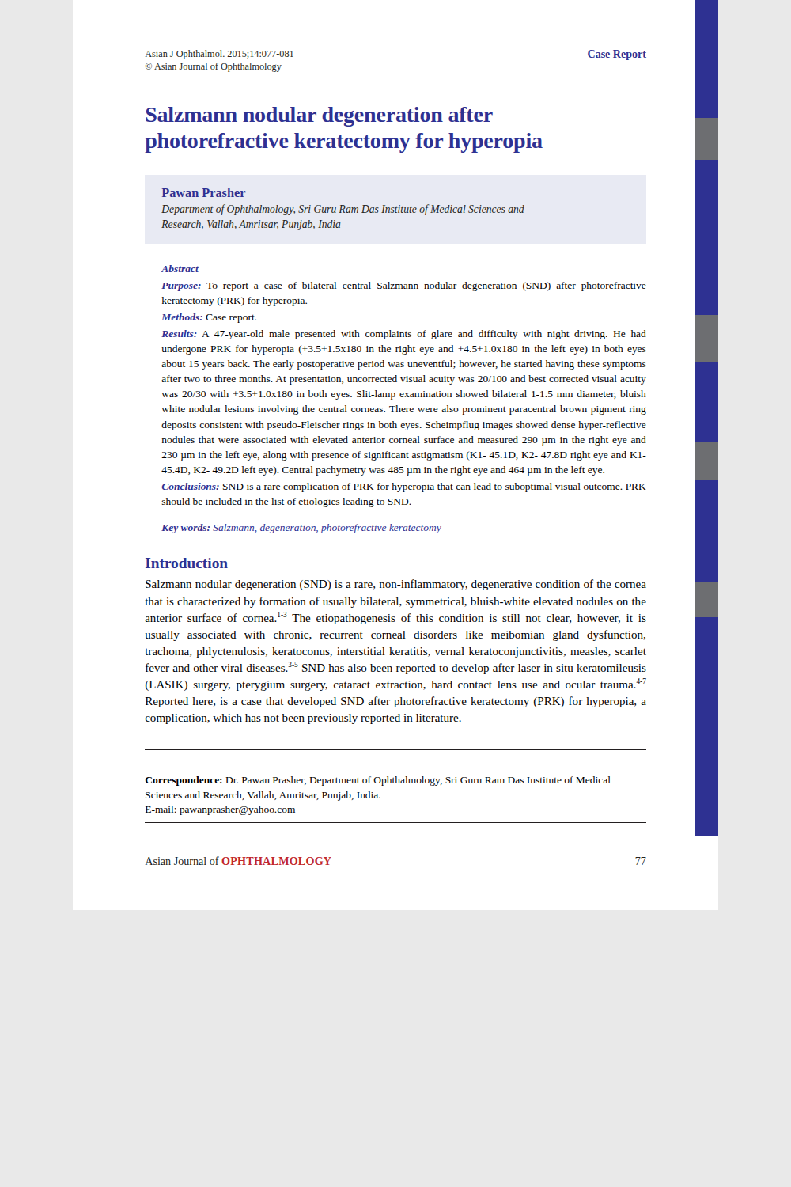Asian J Ophthalmol. 2015;14:077-081
© Asian Journal of Ophthalmology
Case Report
Salzmann nodular degeneration after
photorefractive keratectomy for hyperopia
Pawan Prasher
Department of Ophthalmology, Sri Guru Ram Das Institute of Medical Sciences and
Research, Vallah, Amritsar, Punjab, India
Abstract
Purpose: To report a case of bilateral central Salzmann nodular degeneration (SND) after photorefractive keratectomy (PRK) for hyperopia.
Methods: Case report.
Results: A 47-year-old male presented with complaints of glare and difficulty with night driving. He had undergone PRK for hyperopia (+3.5+1.5x180 in the right eye and +4.5+1.0x180 in the left eye) in both eyes about 15 years back. The early postoperative period was uneventful; however, he started having these symptoms after two to three months. At presentation, uncorrected visual acuity was 20/100 and best corrected visual acuity was 20/30 with +3.5+1.0x180 in both eyes. Slit-lamp examination showed bilateral 1-1.5 mm diameter, bluish white nodular lesions involving the central corneas. There were also prominent paracentral brown pigment ring deposits consistent with pseudo-Fleischer rings in both eyes. Scheimpflug images showed dense hyper-reflective nodules that were associated with elevated anterior corneal surface and measured 290 µm in the right eye and 230 µm in the left eye, along with presence of significant astigmatism (K1- 45.1D, K2- 47.8D right eye and K1- 45.4D, K2- 49.2D left eye). Central pachymetry was 485 µm in the right eye and 464 µm in the left eye.
Conclusions: SND is a rare complication of PRK for hyperopia that can lead to suboptimal visual outcome. PRK should be included in the list of etiologies leading to SND.
Key words: Salzmann, degeneration, photorefractive keratectomy
Introduction
Salzmann nodular degeneration (SND) is a rare, non-inflammatory, degenerative condition of the cornea that is characterized by formation of usually bilateral, symmetrical, bluish-white elevated nodules on the anterior surface of cornea.1-3 The etiopathogenesis of this condition is still not clear, however, it is usually associated with chronic, recurrent corneal disorders like meibomian gland dysfunction, trachoma, phlyctenulosis, keratoconus, interstitial keratitis, vernal keratoconjunctivitis, measles, scarlet fever and other viral diseases.3-5 SND has also been reported to develop after laser in situ keratomileusis (LASIK) surgery, pterygium surgery, cataract extraction, hard contact lens use and ocular trauma.4-7 Reported here, is a case that developed SND after photorefractive keratectomy (PRK) for hyperopia, a complication, which has not been previously reported in literature.
Correspondence: Dr. Pawan Prasher, Department of Ophthalmology, Sri Guru Ram Das Institute of Medical Sciences and Research, Vallah, Amritsar, Punjab, India.
E-mail: pawanprasher@yahoo.com
Asian Journal of OPHTHALMOLOGY
77